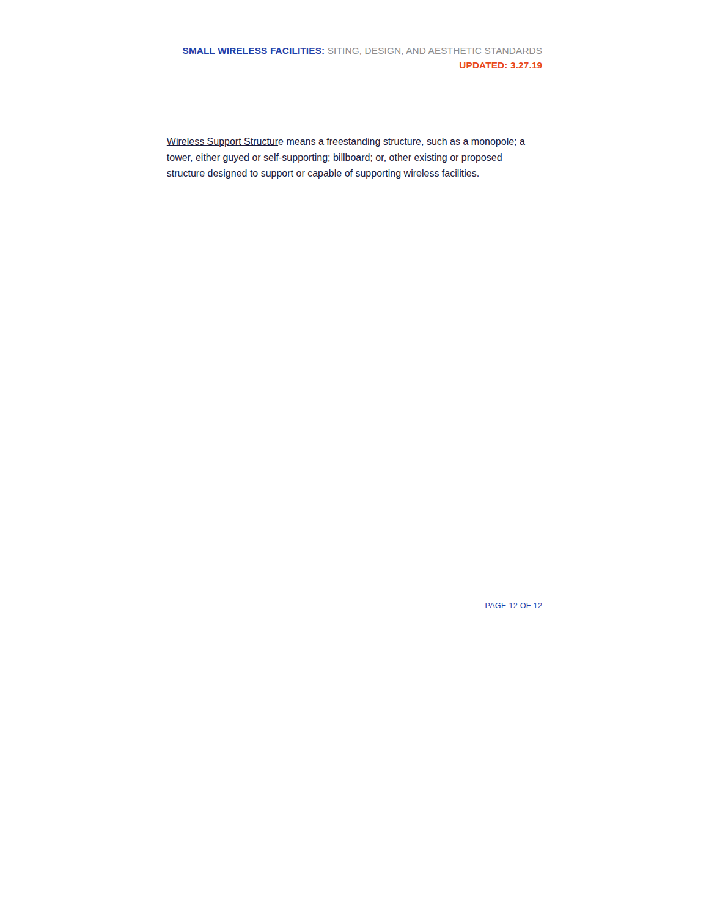SMALL WIRELESS FACILITIES: SITING, DESIGN, AND AESTHETIC STANDARDS
UPDATED: 3.27.19
Wireless Support Structure means a freestanding structure, such as a monopole; a tower, either guyed or self-supporting; billboard; or, other existing or proposed structure designed to support or capable of supporting wireless facilities.
PAGE 12 OF 12